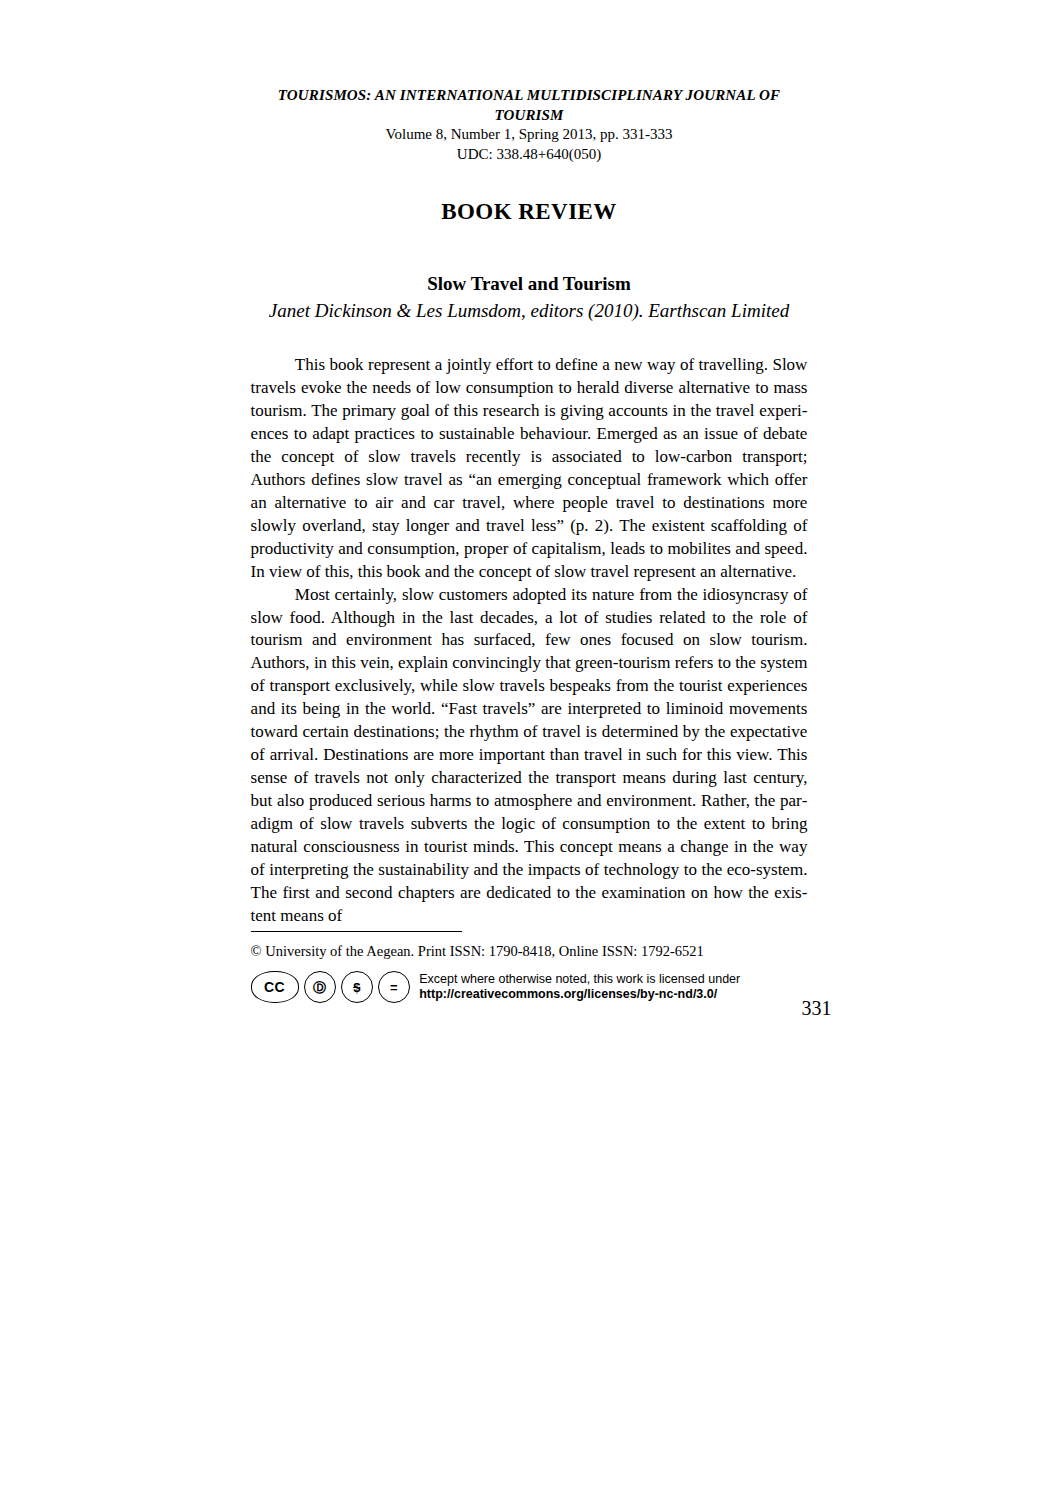TOURISMOS: AN INTERNATIONAL MULTIDISCIPLINARY JOURNAL OF TOURISM
Volume 8, Number 1, Spring 2013, pp. 331-333
UDC: 338.48+640(050)
BOOK REVIEW
Slow Travel and Tourism
Janet Dickinson & Les Lumsdom, editors (2010). Earthscan Limited
This book represent a jointly effort to define a new way of travelling. Slow travels evoke the needs of low consumption to herald diverse alternative to mass tourism. The primary goal of this research is giving accounts in the travel experiences to adapt practices to sustainable behaviour. Emerged as an issue of debate the concept of slow travels recently is associated to low-carbon transport; Authors defines slow travel as “an emerging conceptual framework which offer an alternative to air and car travel, where people travel to destinations more slowly overland, stay longer and travel less” (p. 2). The existent scaffolding of productivity and consumption, proper of capitalism, leads to mobilites and speed. In view of this, this book and the concept of slow travel represent an alternative.
Most certainly, slow customers adopted its nature from the idiosyncrasy of slow food. Although in the last decades, a lot of studies related to the role of tourism and environment has surfaced, few ones focused on slow tourism. Authors, in this vein, explain convincingly that green-tourism refers to the system of transport exclusively, while slow travels bespeaks from the tourist experiences and its being in the world. “Fast travels” are interpreted to liminoid movements toward certain destinations; the rhythm of travel is determined by the expectative of arrival. Destinations are more important than travel in such for this view. This sense of travels not only characterized the transport means during last century, but also produced serious harms to atmosphere and environment. Rather, the paradigm of slow travels subverts the logic of consumption to the extent to bring natural consciousness in tourist minds. This concept means a change in the way of interpreting the sustainability and the impacts of technology to the eco-system. The first and second chapters are dedicated to the examination on how the existent means of
© University of the Aegean. Print ISSN: 1790-8418, Online ISSN: 1792-6521
CC Ⓓ $ =
Except where otherwise noted, this work is licensed under
http://creativecommons.org/licenses/by-nc-nd/3.0/
331